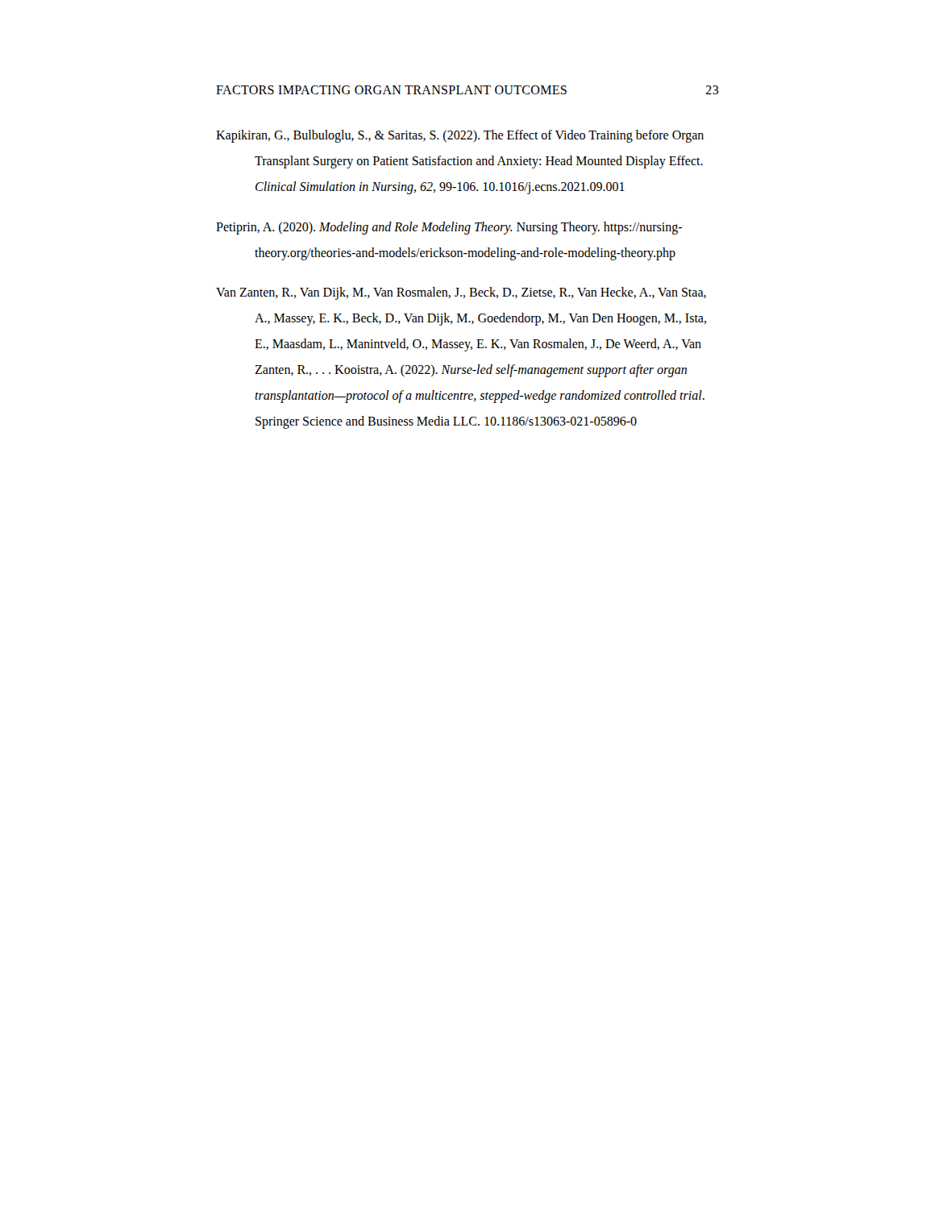Factors Impacting Organ Transplant Outcomes 23
Kapikiran, G., Bulbuloglu, S., & Saritas, S. (2022). The Effect of Video Training before Organ Transplant Surgery on Patient Satisfaction and Anxiety: Head Mounted Display Effect. Clinical Simulation in Nursing, 62, 99-106. 10.1016/j.ecns.2021.09.001
Petiprin, A. (2020). Modeling and Role Modeling Theory. Nursing Theory. https://nursing-theory.org/theories-and-models/erickson-modeling-and-role-modeling-theory.php
Van Zanten, R., Van Dijk, M., Van Rosmalen, J., Beck, D., Zietse, R., Van Hecke, A., Van Staa, A., Massey, E. K., Beck, D., Van Dijk, M., Goedendorp, M., Van Den Hoogen, M., Ista, E., Maasdam, L., Manintveld, O., Massey, E. K., Van Rosmalen, J., De Weerd, A., Van Zanten, R., . . . Kooistra, A. (2022). Nurse-led self-management support after organ transplantation—protocol of a multicentre, stepped-wedge randomized controlled trial. Springer Science and Business Media LLC. 10.1186/s13063-021-05896-0